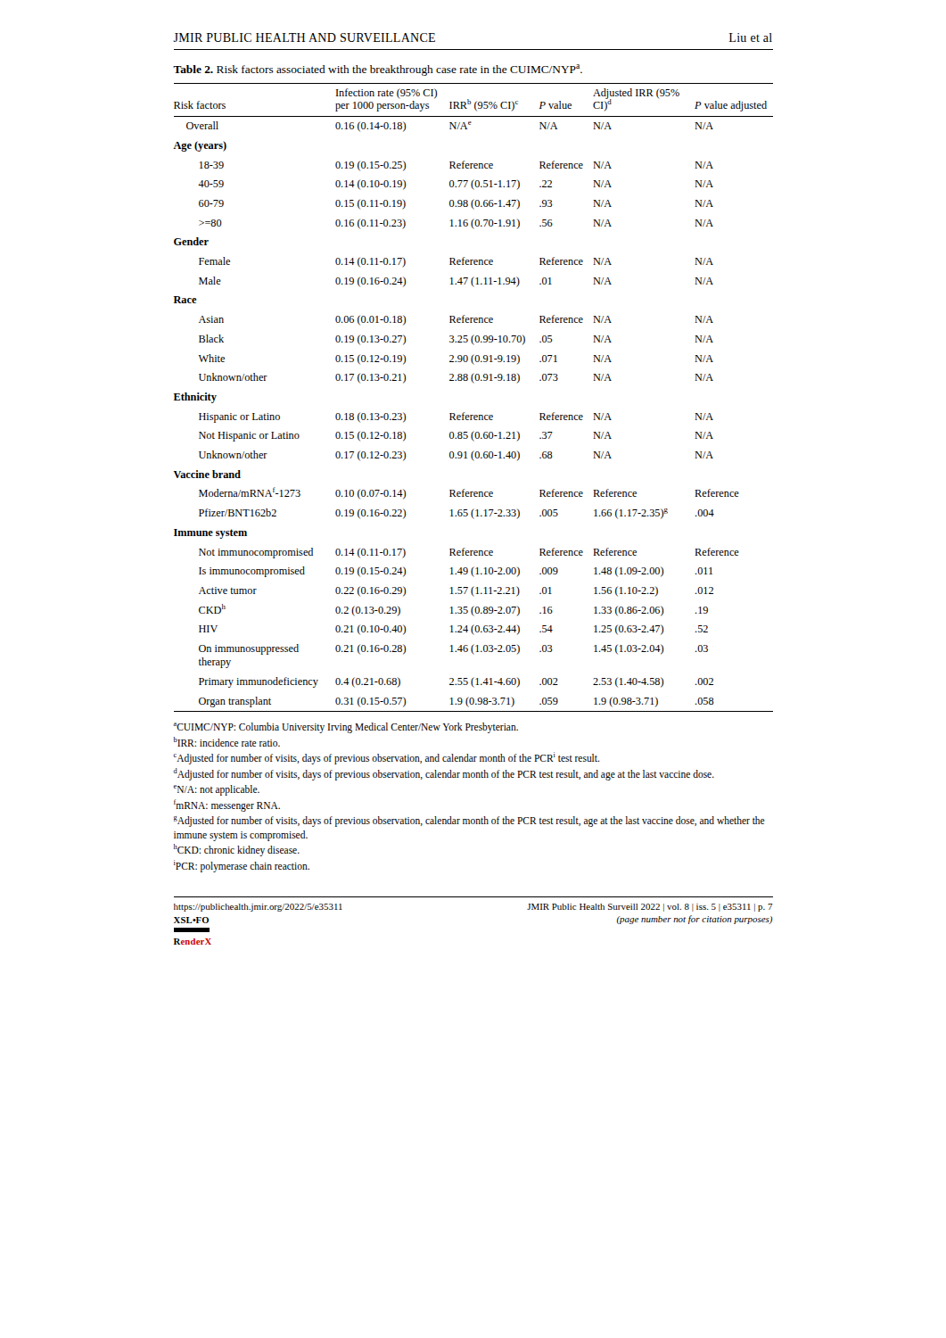JMIR PUBLIC HEALTH AND SURVEILLANCE
Liu et al
Table 2. Risk factors associated with the breakthrough case rate in the CUIMC/NYPa.
| Risk factors | Infection rate (95% CI) per 1000 person-days | IRR b (95% CI) c | P value | Adjusted IRR (95% CI) d | P value adjusted |
| --- | --- | --- | --- | --- | --- |
| Overall | 0.16 (0.14-0.18) | N/A e | N/A | N/A | N/A |
| Age (years) |
| 18-39 | 0.19 (0.15-0.25) | Reference | Reference | N/A | N/A |
| 40-59 | 0.14 (0.10-0.19) | 0.77 (0.51-1.17) | .22 | N/A | N/A |
| 60-79 | 0.15 (0.11-0.19) | 0.98 (0.66-1.47) | .93 | N/A | N/A |
| >=80 | 0.16 (0.11-0.23) | 1.16 (0.70-1.91) | .56 | N/A | N/A |
| Gender |
| Female | 0.14 (0.11-0.17) | Reference | Reference | N/A | N/A |
| Male | 0.19 (0.16-0.24) | 1.47 (1.11-1.94) | .01 | N/A | N/A |
| Race |
| Asian | 0.06 (0.01-0.18) | Reference | Reference | N/A | N/A |
| Black | 0.19 (0.13-0.27) | 3.25 (0.99-10.70) | .05 | N/A | N/A |
| White | 0.15 (0.12-0.19) | 2.90 (0.91-9.19) | .071 | N/A | N/A |
| Unknown/other | 0.17 (0.13-0.21) | 2.88 (0.91-9.18) | .073 | N/A | N/A |
| Ethnicity |
| Hispanic or Latino | 0.18 (0.13-0.23) | Reference | Reference | N/A | N/A |
| Not Hispanic or Latino | 0.15 (0.12-0.18) | 0.85 (0.60-1.21) | .37 | N/A | N/A |
| Unknown/other | 0.17 (0.12-0.23) | 0.91 (0.60-1.40) | .68 | N/A | N/A |
| Vaccine brand |
| Moderna/mRNA f -1273 | 0.10 (0.07-0.14) | Reference | Reference | Reference | Reference |
| Pfizer/BNT162b2 | 0.19 (0.16-0.22) | 1.65 (1.17-2.33) | .005 | 1.66 (1.17-2.35) g | .004 |
| Immune system |
| Not immunocompromised | 0.14 (0.11-0.17) | Reference | Reference | Reference | Reference |
| Is immunocompromised | 0.19 (0.15-0.24) | 1.49 (1.10-2.00) | .009 | 1.48 (1.09-2.00) | .011 |
| Active tumor | 0.22 (0.16-0.29) | 1.57 (1.11-2.21) | .01 | 1.56 (1.10-2.2) | .012 |
| CKD h | 0.2 (0.13-0.29) | 1.35 (0.89-2.07) | .16 | 1.33 (0.86-2.06) | .19 |
| HIV | 0.21 (0.10-0.40) | 1.24 (0.63-2.44) | .54 | 1.25 (0.63-2.47) | .52 |
| On immunosuppressed therapy | 0.21 (0.16-0.28) | 1.46 (1.03-2.05) | .03 | 1.45 (1.03-2.04) | .03 |
| Primary immunodeficiency | 0.4 (0.21-0.68) | 2.55 (1.41-4.60) | .002 | 2.53 (1.40-4.58) | .002 |
| Organ transplant | 0.31 (0.15-0.57) | 1.9 (0.98-3.71) | .059 | 1.9 (0.98-3.71) | .058 |
aCUIMC/NYP: Columbia University Irving Medical Center/New York Presbyterian.
bIRR: incidence rate ratio.
cAdjusted for number of visits, days of previous observation, and calendar month of the PCRi test result.
dAdjusted for number of visits, days of previous observation, calendar month of the PCR test result, and age at the last vaccine dose.
eN/A: not applicable.
fmRNA: messenger RNA.
gAdjusted for number of visits, days of previous observation, calendar month of the PCR test result, age at the last vaccine dose, and whether the immune system is compromised.
hCKD: chronic kidney disease.
iPCR: polymerase chain reaction.
https://publichealth.jmir.org/2022/5/e35311
JMIR Public Health Surveill 2022 | vol. 8 | iss. 5 | e35311 | p. 7
(page number not for citation purposes)
XSL•FO
RenderX